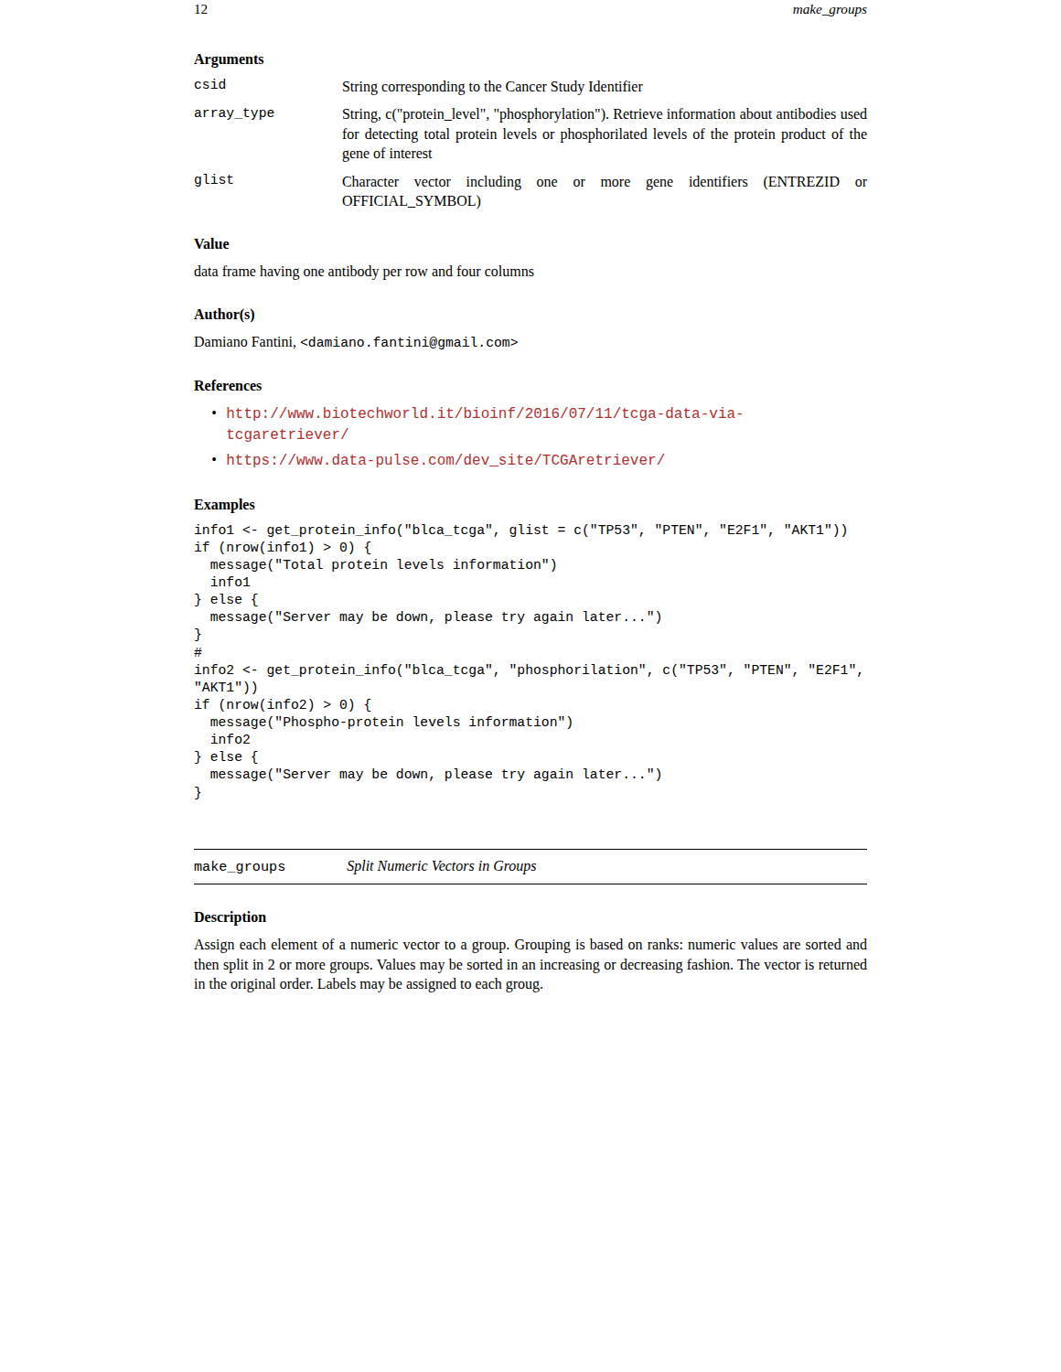12 make_groups
Arguments
csid
String corresponding to the Cancer Study Identifier
array_type
String, c("protein_level", "phosphorylation"). Retrieve information about antibodies used for detecting total protein levels or phosphorilated levels of the protein product of the gene of interest
glist
Character vector including one or more gene identifiers (ENTREZID or OFFICIAL_SYMBOL)
Value
data frame having one antibody per row and four columns
Author(s)
Damiano Fantini, <damiano.fantini@gmail.com>
References
http://www.biotechworld.it/bioinf/2016/07/11/tcga-data-via-tcgaretriever/
https://www.data-pulse.com/dev_site/TCGAretriever/
Examples
info1 <- get_protein_info("blca_tcga", glist = c("TP53", "PTEN", "E2F1", "AKT1"))
if (nrow(info1) > 0) {
  message("Total protein levels information")
  info1
} else {
  message("Server may be down, please try again later...")
}
#
info2 <- get_protein_info("blca_tcga", "phosphorilation", c("TP53", "PTEN", "E2F1", "AKT1"))
if (nrow(info2) > 0) {
  message("Phospho-protein levels information")
  info2
} else {
  message("Server may be down, please try again later...")
}
make_groups Split Numeric Vectors in Groups
Description
Assign each element of a numeric vector to a group. Grouping is based on ranks: numeric values are sorted and then split in 2 or more groups. Values may be sorted in an increasing or decreasing fashion. The vector is returned in the original order. Labels may be assigned to each groug.